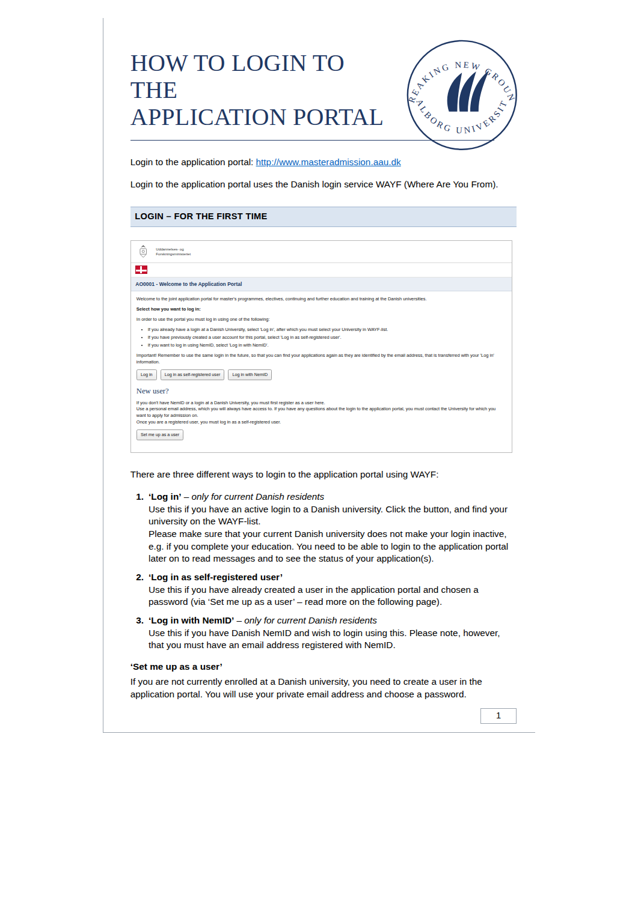BREAKING NEW GROUND AALBORG UNIVERSITY
HOW TO LOGIN TO THE
APPLICATION PORTAL
Login to the application portal: http://www.masteradmission.aau.dk
Login to the application portal uses the Danish login service WAYF (Where Are You From).
LOGIN – FOR THE FIRST TIME
Uddannelses- og
Forskningsministeriet
AO0001 - Welcome to the Application Portal
Welcome to the joint application portal for master's programmes, electives, continuing and further education and training at the Danish universities.
Select how you want to log in:
In order to use the portal you must log in using one of the following:
If you already have a login at a Danish University, select 'Log in', after which you must select your University in WAYF-list.
If you have previously created a user account for this portal, select 'Log in as self-registered user'.
If you want to log in using NemID, select 'Log in with NemID'.
Important! Remember to use the same login in the future, so that you can find your applications again as they are identified by the email address, that is transferred with your 'Log in' information.
Log in Log in as self-registered user Log in with NemID
New user?
If you don't have NemID or a login at a Danish University, you must first register as a user here.
Use a personal email address, which you will always have access to. If you have any questions about the login to the application portal, you must contact the University for which you want to apply for admission on.
Once you are a registered user, you must log in as a self-registered user.
Set me up as a user
There are three different ways to login to the application portal using WAYF:
‘Log in’ – only for current Danish residents
Use this if you have an active login to a Danish university. Click the button, and find your university on the WAYF-list.
Please make sure that your current Danish university does not make your login inactive, e.g. if you complete your education. You need to be able to login to the application portal later on to read messages and to see the status of your application(s).
‘Log in as self-registered user’
Use this if you have already created a user in the application portal and chosen a password (via ‘Set me up as a user’ – read more on the following page).
‘Log in with NemID’ – only for current Danish residents
Use this if you have Danish NemID and wish to login using this. Please note, however, that you must have an email address registered with NemID.
‘Set me up as a user’
If you are not currently enrolled at a Danish university, you need to create a user in the application portal. You will use your private email address and choose a password.
1